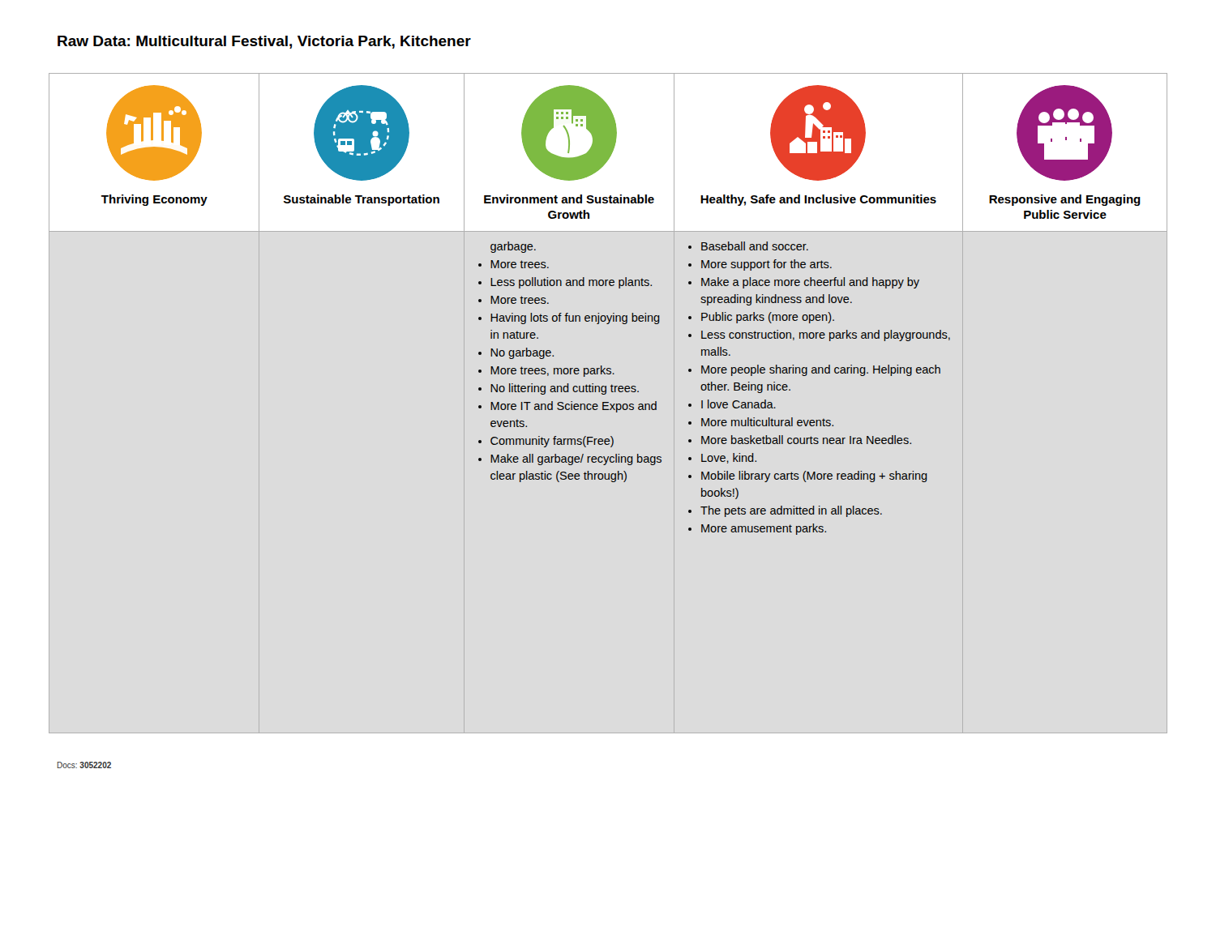Raw Data: Multicultural Festival, Victoria Park, Kitchener
| Thriving Economy | Sustainable Transportation | Environment and Sustainable Growth | Healthy, Safe and Inclusive Communities | Responsive and Engaging Public Service |
| --- | --- | --- | --- | --- |
| | | garbage. More trees. Less pollution and more plants. More trees. Having lots of fun enjoying being in nature. No garbage. More trees, more parks. No littering and cutting trees. More IT and Science Expos and events. Community farms(Free) Make all garbage/ recycling bags clear plastic (See through) | Baseball and soccer. More support for the arts. Make a place more cheerful and happy by spreading kindness and love. Public parks (more open). Less construction, more parks and playgrounds, malls. More people sharing and caring. Helping each other. Being nice. I love Canada. More multicultural events. More basketball courts near Ira Needles. Love, kind. Mobile library carts (More reading + sharing books!) The pets are admitted in all places. More amusement parks. | |
Docs: 3052202